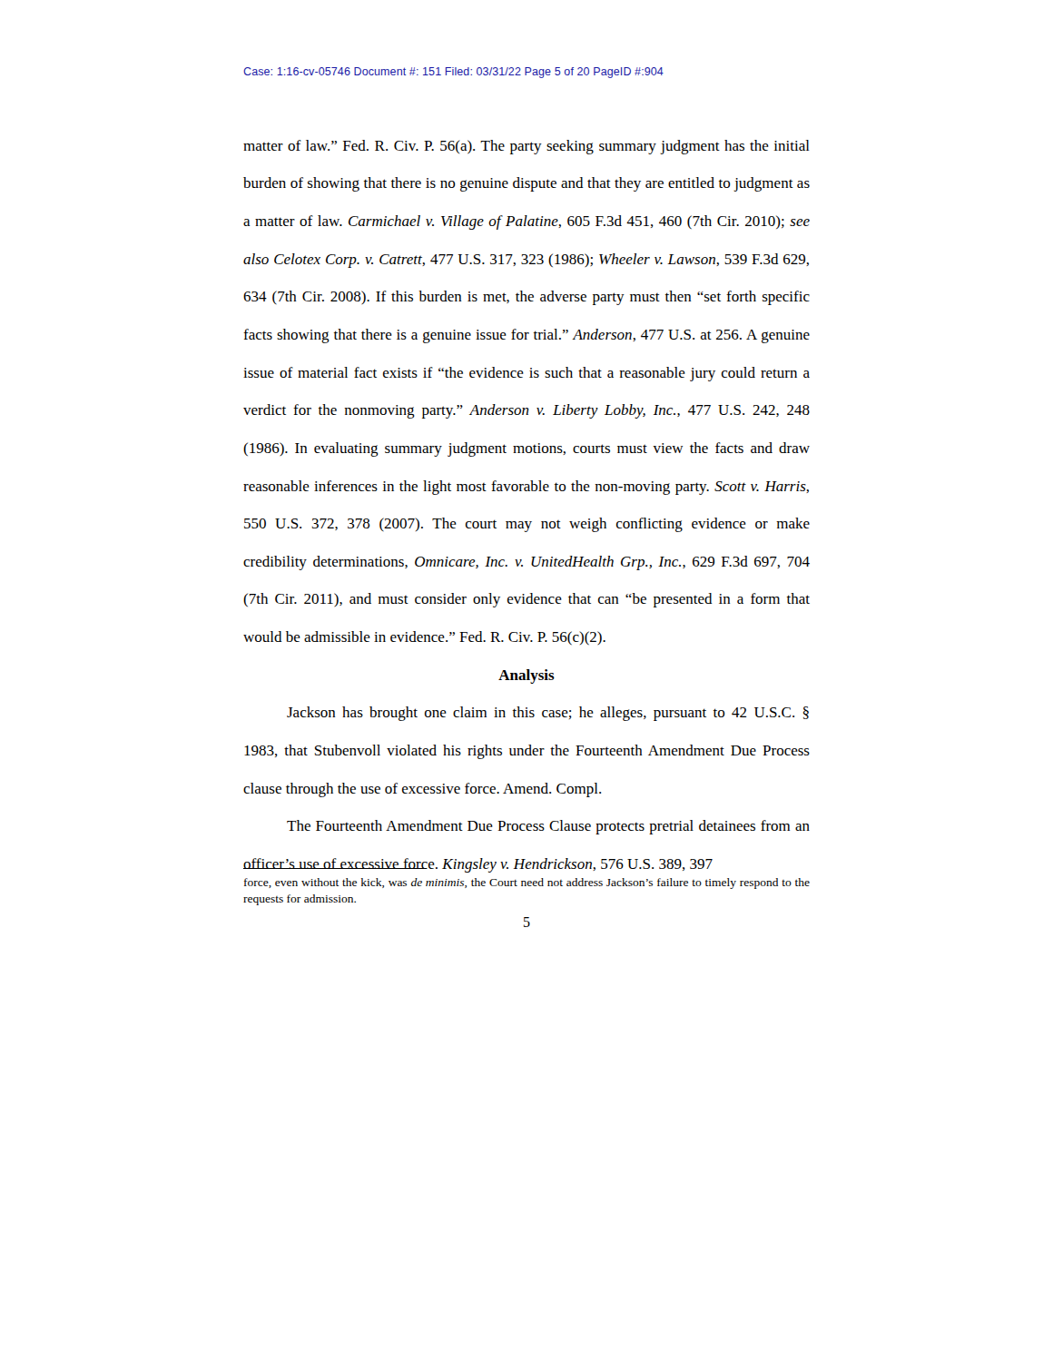Case: 1:16-cv-05746 Document #: 151 Filed: 03/31/22 Page 5 of 20 PageID #:904
matter of law.” Fed. R. Civ. P. 56(a). The party seeking summary judgment has the initial burden of showing that there is no genuine dispute and that they are entitled to judgment as a matter of law. Carmichael v. Village of Palatine, 605 F.3d 451, 460 (7th Cir. 2010); see also Celotex Corp. v. Catrett, 477 U.S. 317, 323 (1986); Wheeler v. Lawson, 539 F.3d 629, 634 (7th Cir. 2008). If this burden is met, the adverse party must then “set forth specific facts showing that there is a genuine issue for trial.” Anderson, 477 U.S. at 256. A genuine issue of material fact exists if “the evidence is such that a reasonable jury could return a verdict for the nonmoving party.” Anderson v. Liberty Lobby, Inc., 477 U.S. 242, 248 (1986). In evaluating summary judgment motions, courts must view the facts and draw reasonable inferences in the light most favorable to the non-moving party. Scott v. Harris, 550 U.S. 372, 378 (2007). The court may not weigh conflicting evidence or make credibility determinations, Omnicare, Inc. v. UnitedHealth Grp., Inc., 629 F.3d 697, 704 (7th Cir. 2011), and must consider only evidence that can “be presented in a form that would be admissible in evidence.” Fed. R. Civ. P. 56(c)(2).
Analysis
Jackson has brought one claim in this case; he alleges, pursuant to 42 U.S.C. § 1983, that Stubenvoll violated his rights under the Fourteenth Amendment Due Process clause through the use of excessive force. Amend. Compl.
The Fourteenth Amendment Due Process Clause protects pretrial detainees from an officer’s use of excessive force. Kingsley v. Hendrickson, 576 U.S. 389, 397
force, even without the kick, was de minimis, the Court need not address Jackson’s failure to timely respond to the requests for admission.
5